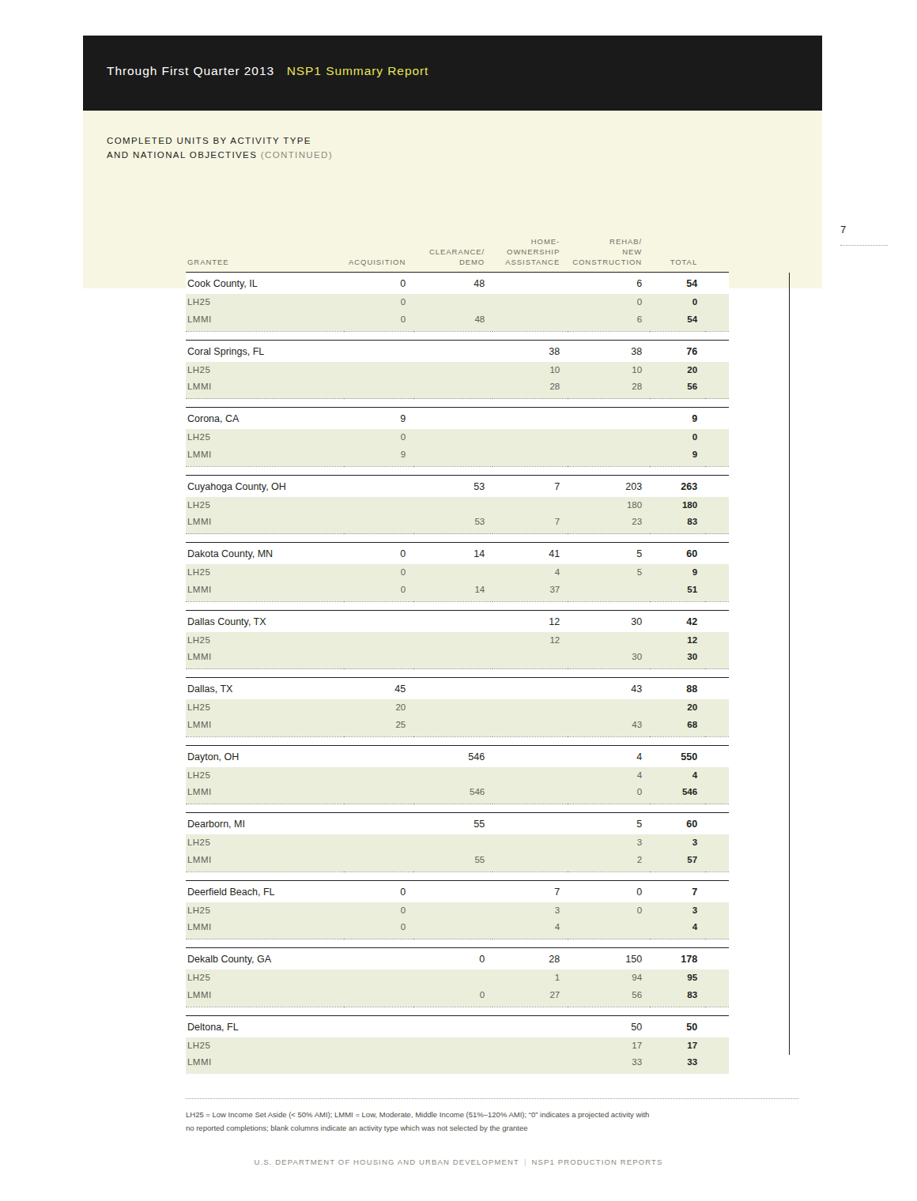Through First Quarter 2013 NSP1 Summary Report
COMPLETED UNITS BY ACTIVITY TYPE
AND NATIONAL OBJECTIVES (CONTINUED)
| GRANTEE | ACQUISITION | CLEARANCE/ DEMO | HOME- OWNERSHIP ASSISTANCE | REHAB/ NEW CONSTRUCTION | TOTAL | |
| --- | --- | --- | --- | --- | --- | --- |
| Cook County, IL | 0 | 48 | | 6 | 54 | |
| LH25 | 0 | | | 0 | 0 | |
| LMMI | 0 | 48 | | 6 | 54 | |
| Coral Springs, FL | | | 38 | 38 | 76 | |
| LH25 | | | 10 | 10 | 20 | |
| LMMI | | | 28 | 28 | 56 | |
| Corona, CA | 9 | | | | 9 | |
| LH25 | 0 | | | | 0 | |
| LMMI | 9 | | | | 9 | |
| Cuyahoga County, OH | | 53 | 7 | 203 | 263 | |
| LH25 | | | | 180 | 180 | |
| LMMI | | 53 | 7 | 23 | 83 | |
| Dakota County, MN | 0 | 14 | 41 | 5 | 60 | |
| LH25 | 0 | | 4 | 5 | 9 | |
| LMMI | 0 | 14 | 37 | | 51 | |
| Dallas County, TX | | | 12 | 30 | 42 | |
| LH25 | | | 12 | | 12 | |
| LMMI | | | | 30 | 30 | |
| Dallas, TX | 45 | | | 43 | 88 | |
| LH25 | 20 | | | | 20 | |
| LMMI | 25 | | | 43 | 68 | |
| Dayton, OH | | 546 | | 4 | 550 | |
| LH25 | | | | 4 | 4 | |
| LMMI | | 546 | | 0 | 546 | |
| Dearborn, MI | | 55 | | 5 | 60 | |
| LH25 | | | | 3 | 3 | |
| LMMI | | 55 | | 2 | 57 | |
| Deerfield Beach, FL | 0 | | 7 | 0 | 7 | |
| LH25 | 0 | | 3 | 0 | 3 | |
| LMMI | 0 | | 4 | | 4 | |
| Dekalb County, GA | | 0 | 28 | 150 | 178 | |
| LH25 | | | 1 | 94 | 95 | |
| LMMI | | 0 | 27 | 56 | 83 | |
| Deltona, FL | | | | 50 | 50 | |
| LH25 | | | | 17 | 17 | |
| LMMI | | | | 33 | 33 | |
LH25 = Low Income Set Aside (< 50% AMI); LMMI = Low, Moderate, Middle Income (51%–120% AMI); “0” indicates a projected activity with
no reported completions; blank columns indicate an activity type which was not selected by the grantee
7
U.S. DEPARTMENT OF HOUSING AND URBAN DEVELOPMENT|NSP1 PRODUCTION REPORTS